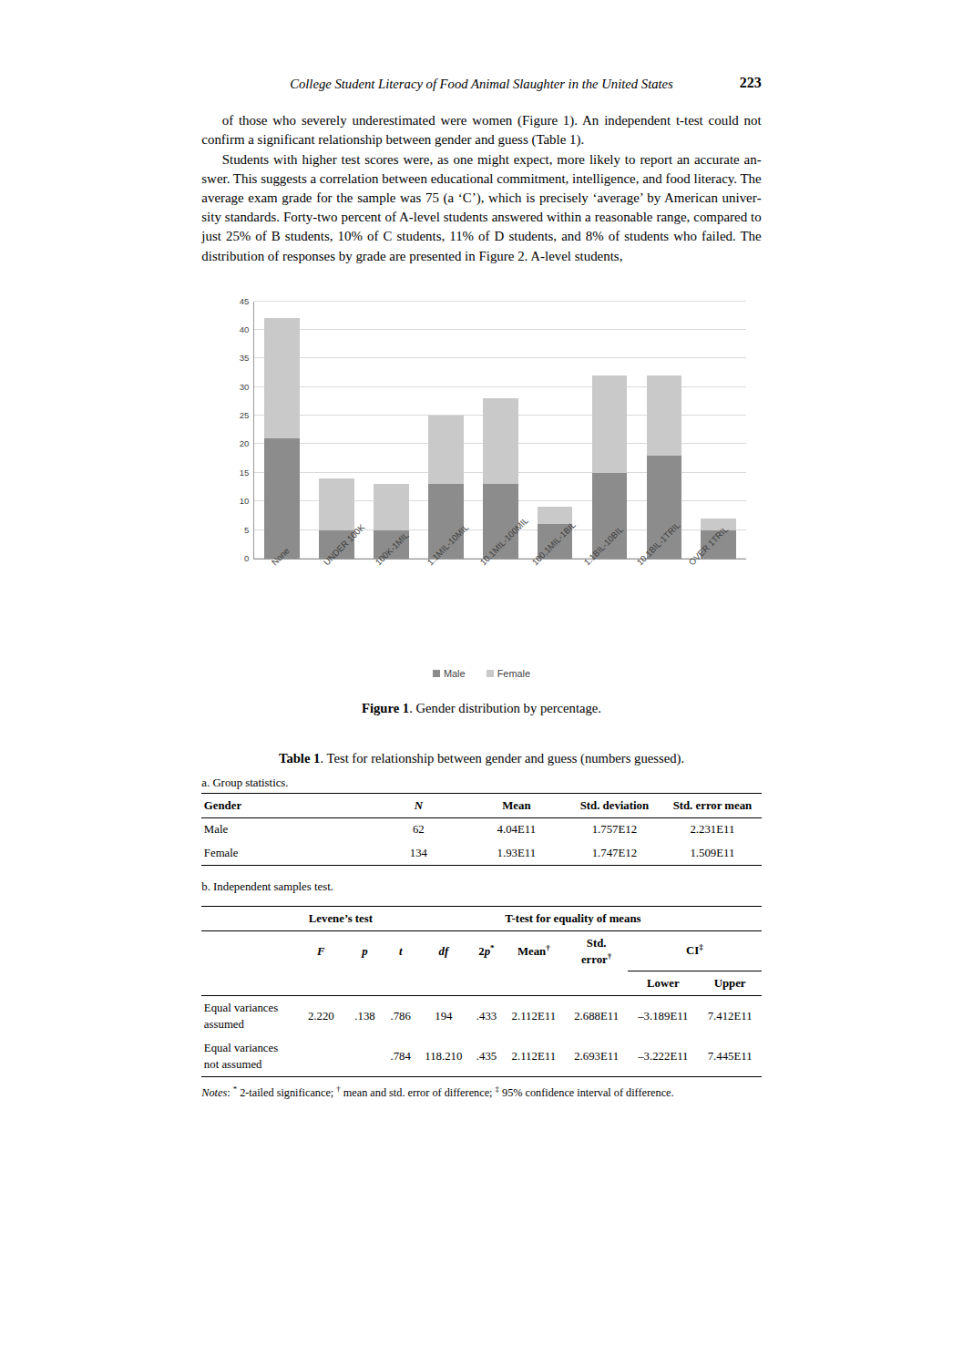College Student Literacy of Food Animal Slaughter in the United States 223
of those who severely underestimated were women (Figure 1). An independent t-test could not confirm a significant relationship between gender and guess (Table 1).
Students with higher test scores were, as one might expect, more likely to report an accurate answer. This suggests a correlation between educational commitment, intelligence, and food literacy. The average exam grade for the sample was 75 (a ‘C’), which is precisely ‘average’ by American university standards. Forty-two percent of A-level students answered within a reasonable range, compared to just 25% of B students, 10% of C students, 11% of D students, and 8% of students who failed. The distribution of responses by grade are presented in Figure 2. A-level students,
45
40
35
30
25
20
15
10
5
0
None UNDER 100K 100K-1MIL 1.1MIL-10MIL 10.1MIL-100MIL 100.1MIL-1BIL 1.1BIL-10BIL 10.1BIL-1TRIL OVER 1TRIL
Male Female
Figure 1. Gender distribution by percentage.
Table 1. Test for relationship between gender and guess (numbers guessed).
a. Group statistics.
| Gender | N | Mean | Std. deviation | Std. error mean |
| --- | --- | --- | --- | --- |
| Male | 62 | 4.04E11 | 1.757E12 | 2.231E11 |
| Female | 134 | 1.93E11 | 1.747E12 | 1.509E11 |
b. Independent samples test.
| | Levene’s test | T-test for equality of means |
| --- | --- | --- |
| | F | p | t | df | 2 p * | Mean † | Std. error † | CI ‡ |
| | | | | | | | | Lower | Upper |
| Equal variances assumed | 2.220 | .138 | .786 | 194 | .433 | 2.112E11 | 2.688E11 | –3.189E11 | 7.412E11 |
| Equal variances not assumed | | | .784 | 118.210 | .435 | 2.112E11 | 2.693E11 | –3.222E11 | 7.445E11 |
Notes: * 2-tailed significance; † mean and std. error of difference; ‡ 95% confidence interval of difference.